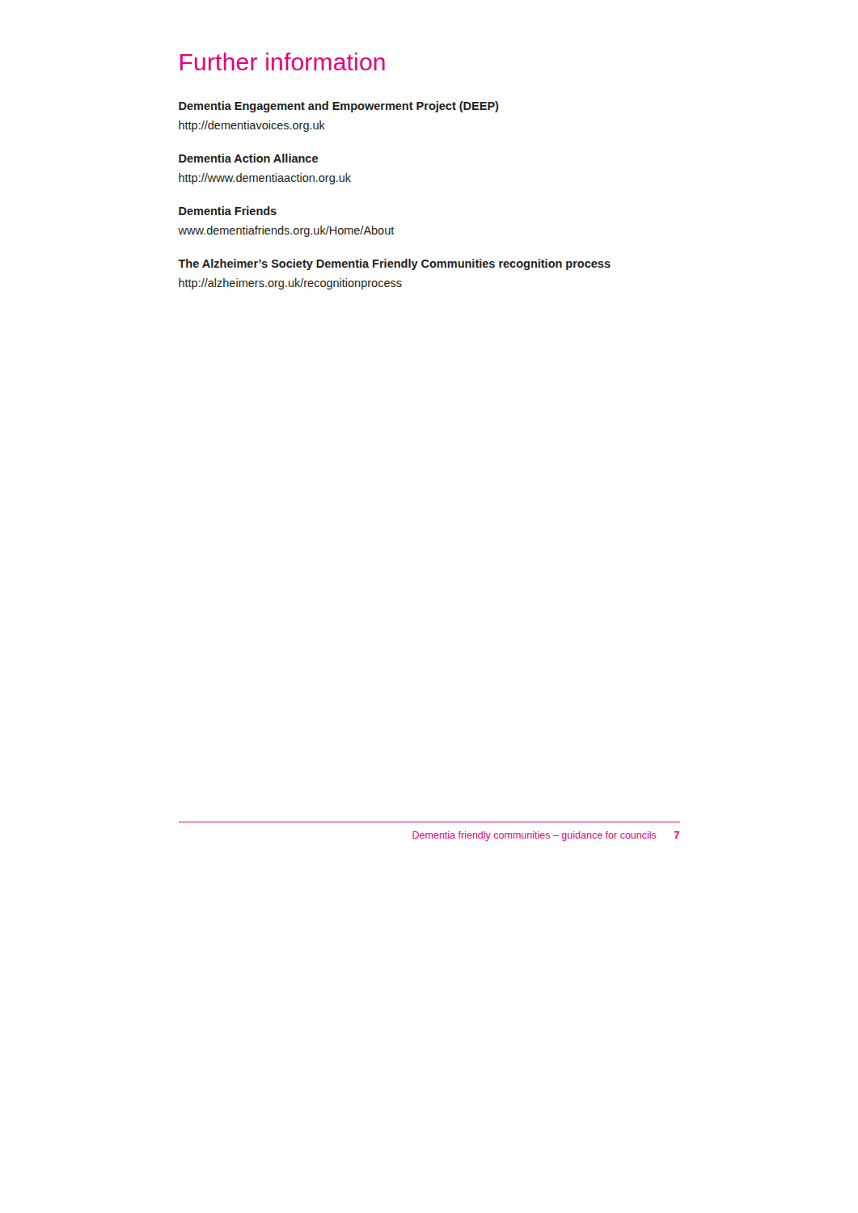Further information
Dementia Engagement and Empowerment Project (DEEP)
http://dementiavoices.org.uk
Dementia Action Alliance
http://www.dementiaaction.org.uk
Dementia Friends
www.dementiafriends.org.uk/Home/About
The Alzheimer’s Society Dementia Friendly Communities recognition process
http://alzheimers.org.uk/recognitionprocess
Dementia friendly communities – guidance for councils 7